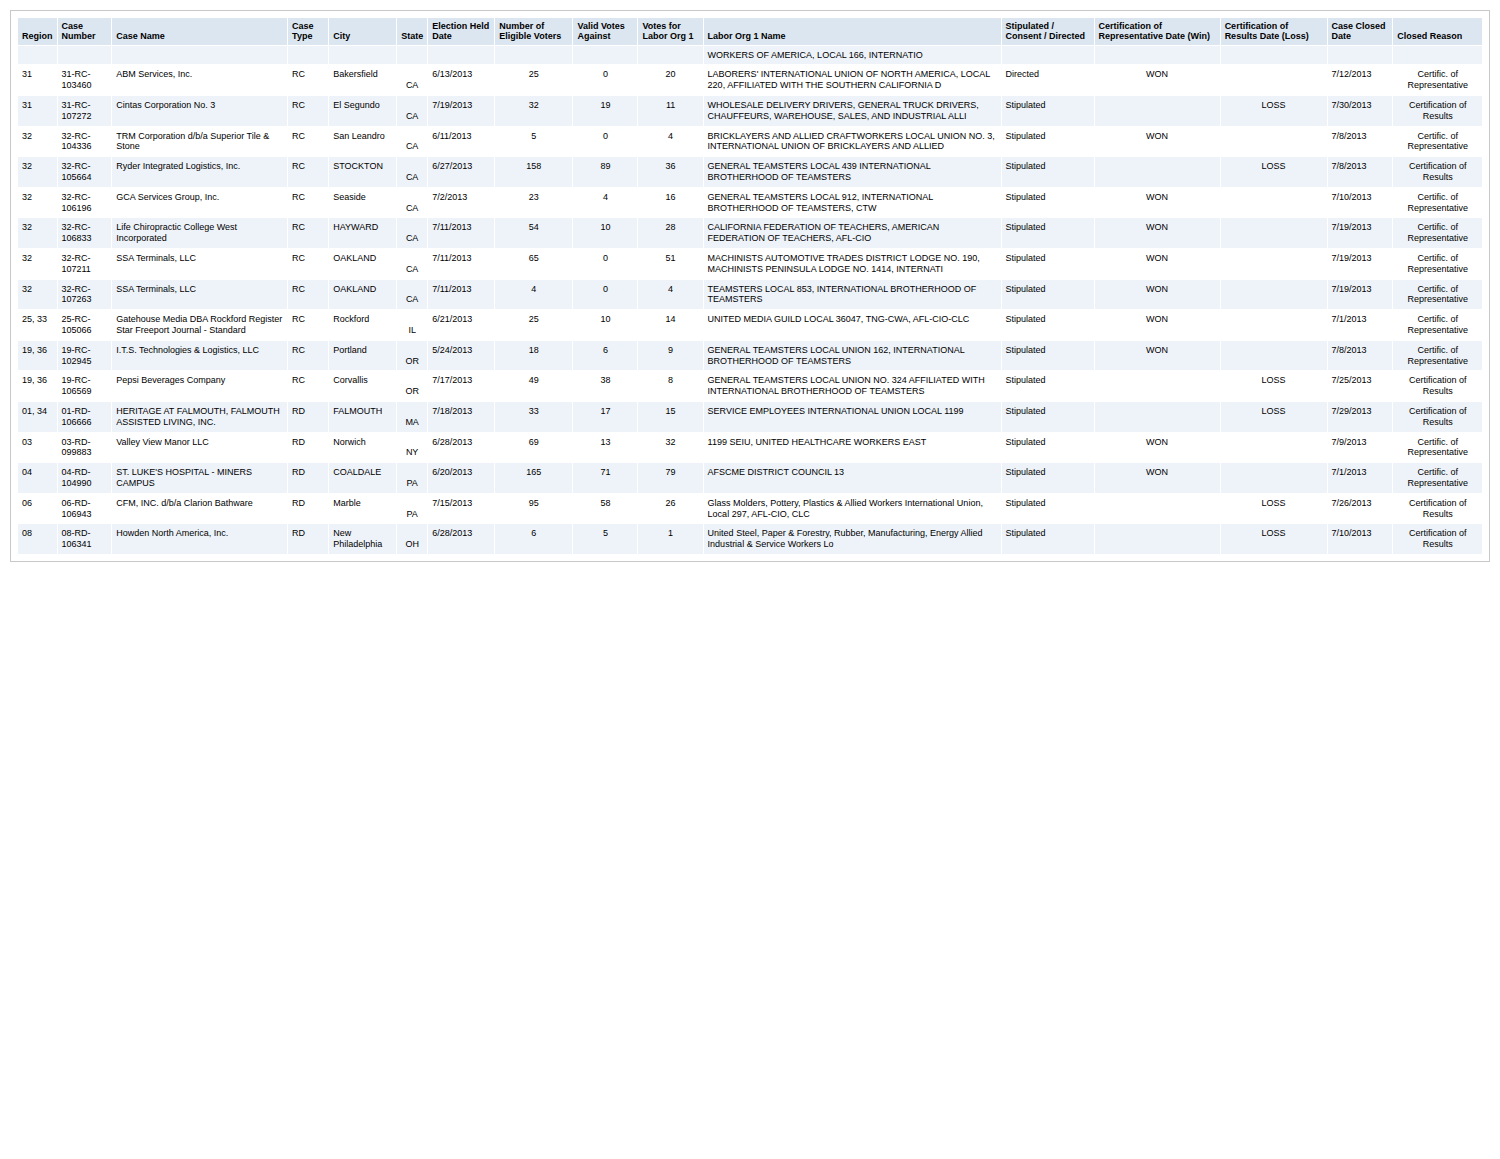| Region | Case Number | Case Name | Case Type | City | State | Election Held Date | Number of Eligible Voters | Valid Votes Against | Votes for Labor Org 1 | Labor Org 1 Name | Stipulated / Consent / Directed | Certification of Representative Date (Win) | Certification of Results Date (Loss) | Case Closed Date | Closed Reason |
| --- | --- | --- | --- | --- | --- | --- | --- | --- | --- | --- | --- | --- | --- | --- | --- |
| | | | | | | | | | | WORKERS OF AMERICA, LOCAL 166, INTERNATIO | | | | | |
| 31 | 31-RC-103460 | ABM Services, Inc. | RC | Bakersfield | CA | 6/13/2013 | 25 | 0 | 20 | LABORERS' INTERNATIONAL UNION OF NORTH AMERICA, LOCAL 220, AFFILIATED WITH THE SOUTHERN CALIFORNIA D | Directed | WON | | 7/12/2013 | Certific. of Representative |
| 31 | 31-RC-107272 | Cintas Corporation No. 3 | RC | El Segundo | CA | 7/19/2013 | 32 | 19 | 11 | WHOLESALE DELIVERY DRIVERS, GENERAL TRUCK DRIVERS, CHAUFFEURS, WAREHOUSE, SALES, AND INDUSTRIAL ALLI | Stipulated | | LOSS | 7/30/2013 | Certification of Results |
| 32 | 32-RC-104336 | TRM Corporation d/b/a Superior Tile & Stone | RC | San Leandro | CA | 6/11/2013 | 5 | 0 | 4 | BRICKLAYERS AND ALLIED CRAFTWORKERS LOCAL UNION NO. 3, INTERNATIONAL UNION OF BRICKLAYERS AND ALLIED | Stipulated | WON | | 7/8/2013 | Certific. of Representative |
| 32 | 32-RC-105664 | Ryder Integrated Logistics, Inc. | RC | STOCKTON | CA | 6/27/2013 | 158 | 89 | 36 | GENERAL TEAMSTERS LOCAL 439 INTERNATIONAL BROTHERHOOD OF TEAMSTERS | Stipulated | | LOSS | 7/8/2013 | Certification of Results |
| 32 | 32-RC-106196 | GCA Services Group, Inc. | RC | Seaside | CA | 7/2/2013 | 23 | 4 | 16 | GENERAL TEAMSTERS LOCAL 912, INTERNATIONAL BROTHERHOOD OF TEAMSTERS, CTW | Stipulated | WON | | 7/10/2013 | Certific. of Representative |
| 32 | 32-RC-106833 | Life Chiropractic College West Incorporated | RC | HAYWARD | CA | 7/11/2013 | 54 | 10 | 28 | CALIFORNIA FEDERATION OF TEACHERS, AMERICAN FEDERATION OF TEACHERS, AFL-CIO | Stipulated | WON | | 7/19/2013 | Certific. of Representative |
| 32 | 32-RC-107211 | SSA Terminals, LLC | RC | OAKLAND | CA | 7/11/2013 | 65 | 0 | 51 | MACHINISTS AUTOMOTIVE TRADES DISTRICT LODGE NO. 190, MACHINISTS PENINSULA LODGE NO. 1414, INTERNATI | Stipulated | WON | | 7/19/2013 | Certific. of Representative |
| 32 | 32-RC-107263 | SSA Terminals, LLC | RC | OAKLAND | CA | 7/11/2013 | 4 | 0 | 4 | TEAMSTERS LOCAL 853, INTERNATIONAL BROTHERHOOD OF TEAMSTERS | Stipulated | WON | | 7/19/2013 | Certific. of Representative |
| 25, 33 | 25-RC-105066 | Gatehouse Media DBA Rockford Register Star Freeport Journal - Standard | RC | Rockford | IL | 6/21/2013 | 25 | 10 | 14 | UNITED MEDIA GUILD LOCAL 36047, TNG-CWA, AFL-CIO-CLC | Stipulated | WON | | 7/1/2013 | Certific. of Representative |
| 19, 36 | 19-RC-102945 | I.T.S. Technologies & Logistics, LLC | RC | Portland | OR | 5/24/2013 | 18 | 6 | 9 | GENERAL TEAMSTERS LOCAL UNION 162, INTERNATIONAL BROTHERHOOD OF TEAMSTERS | Stipulated | WON | | 7/8/2013 | Certific. of Representative |
| 19, 36 | 19-RC-106569 | Pepsi Beverages Company | RC | Corvallis | OR | 7/17/2013 | 49 | 38 | 8 | GENERAL TEAMSTERS LOCAL UNION NO. 324 AFFILIATED WITH INTERNATIONAL BROTHERHOOD OF TEAMSTERS | Stipulated | | LOSS | 7/25/2013 | Certification of Results |
| 01, 34 | 01-RD-106666 | HERITAGE AT FALMOUTH, FALMOUTH ASSISTED LIVING, INC. | RD | FALMOUTH | MA | 7/18/2013 | 33 | 17 | 15 | SERVICE EMPLOYEES INTERNATIONAL UNION LOCAL 1199 | Stipulated | | LOSS | 7/29/2013 | Certification of Results |
| 03 | 03-RD-099883 | Valley View Manor LLC | RD | Norwich | NY | 6/28/2013 | 69 | 13 | 32 | 1199 SEIU, UNITED HEALTHCARE WORKERS EAST | Stipulated | WON | | 7/9/2013 | Certific. of Representative |
| 04 | 04-RD-104990 | ST. LUKE'S HOSPITAL - MINERS CAMPUS | RD | COALDALE | PA | 6/20/2013 | 165 | 71 | 79 | AFSCME DISTRICT COUNCIL 13 | Stipulated | WON | | 7/1/2013 | Certific. of Representative |
| 06 | 06-RD-106943 | CFM, INC. d/b/a Clarion Bathware | RD | Marble | PA | 7/15/2013 | 95 | 58 | 26 | Glass Molders, Pottery, Plastics & Allied Workers International Union, Local 297, AFL-CIO, CLC | Stipulated | | LOSS | 7/26/2013 | Certification of Results |
| 08 | 08-RD-106341 | Howden North America, Inc. | RD | New Philadelphia | OH | 6/28/2013 | 6 | 5 | 1 | United Steel, Paper & Forestry, Rubber, Manufacturing, Energy Allied Industrial & Service Workers Lo | Stipulated | | LOSS | 7/10/2013 | Certification of Results |